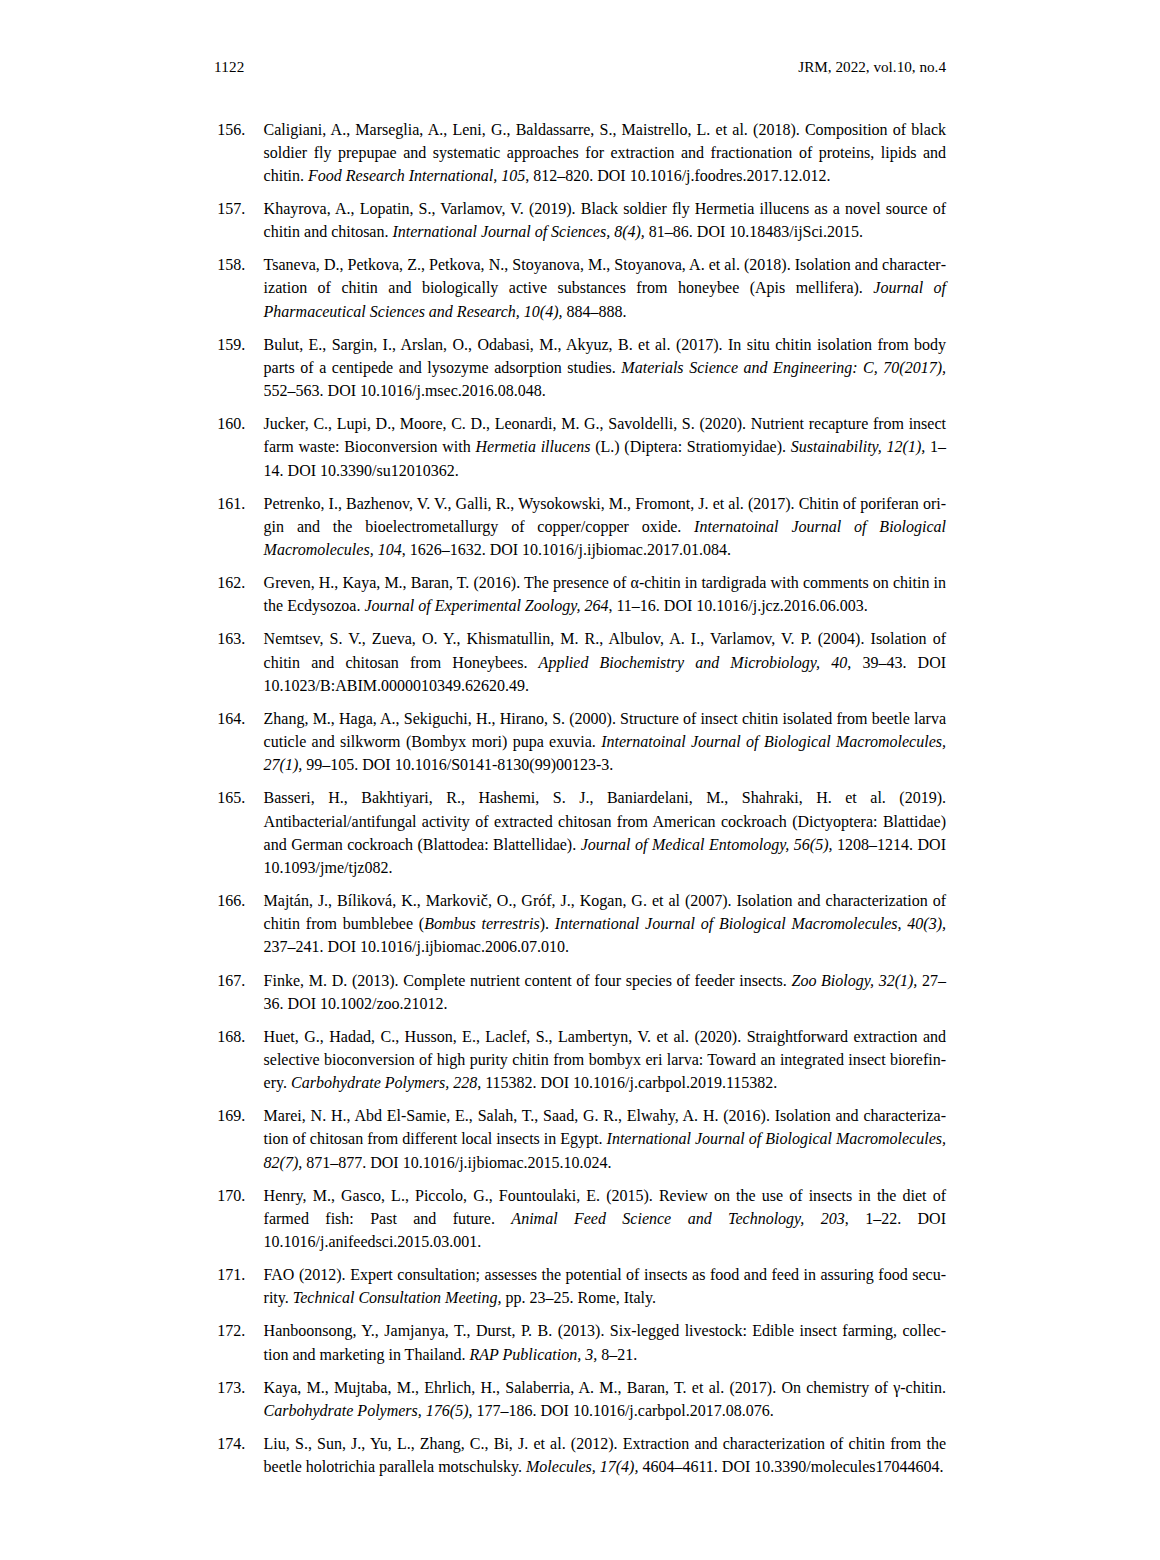1122 JRM, 2022, vol.10, no.4
156. Caligiani, A., Marseglia, A., Leni, G., Baldassarre, S., Maistrello, L. et al. (2018). Composition of black soldier fly prepupae and systematic approaches for extraction and fractionation of proteins, lipids and chitin. Food Research International, 105, 812–820. DOI 10.1016/j.foodres.2017.12.012.
157. Khayrova, A., Lopatin, S., Varlamov, V. (2019). Black soldier fly Hermetia illucens as a novel source of chitin and chitosan. International Journal of Sciences, 8(4), 81–86. DOI 10.18483/ijSci.2015.
158. Tsaneva, D., Petkova, Z., Petkova, N., Stoyanova, M., Stoyanova, A. et al. (2018). Isolation and characterization of chitin and biologically active substances from honeybee (Apis mellifera). Journal of Pharmaceutical Sciences and Research, 10(4), 884–888.
159. Bulut, E., Sargin, I., Arslan, O., Odabasi, M., Akyuz, B. et al. (2017). In situ chitin isolation from body parts of a centipede and lysozyme adsorption studies. Materials Science and Engineering: C, 70(2017), 552–563. DOI 10.1016/j.msec.2016.08.048.
160. Jucker, C., Lupi, D., Moore, C. D., Leonardi, M. G., Savoldelli, S. (2020). Nutrient recapture from insect farm waste: Bioconversion with Hermetia illucens (L.) (Diptera: Stratiomyidae). Sustainability, 12(1), 1–14. DOI 10.3390/su12010362.
161. Petrenko, I., Bazhenov, V. V., Galli, R., Wysokowski, M., Fromont, J. et al. (2017). Chitin of poriferan origin and the bioelectrometallurgy of copper/copper oxide. Internatoinal Journal of Biological Macromolecules, 104, 1626–1632. DOI 10.1016/j.ijbiomac.2017.01.084.
162. Greven, H., Kaya, M., Baran, T. (2016). The presence of α-chitin in tardigrada with comments on chitin in the Ecdysozoa. Journal of Experimental Zoology, 264, 11–16. DOI 10.1016/j.jcz.2016.06.003.
163. Nemtsev, S. V., Zueva, O. Y., Khismatullin, M. R., Albulov, A. I., Varlamov, V. P. (2004). Isolation of chitin and chitosan from Honeybees. Applied Biochemistry and Microbiology, 40, 39–43. DOI 10.1023/B:ABIM.0000010349.62620.49.
164. Zhang, M., Haga, A., Sekiguchi, H., Hirano, S. (2000). Structure of insect chitin isolated from beetle larva cuticle and silkworm (Bombyx mori) pupa exuvia. Internatoinal Journal of Biological Macromolecules, 27(1), 99–105. DOI 10.1016/S0141-8130(99)00123-3.
165. Basseri, H., Bakhtiyari, R., Hashemi, S. J., Baniardelani, M., Shahraki, H. et al. (2019). Antibacterial/antifungal activity of extracted chitosan from American cockroach (Dictyoptera: Blattidae) and German cockroach (Blattodea: Blattellidae). Journal of Medical Entomology, 56(5), 1208–1214. DOI 10.1093/jme/tjz082.
166. Majtán, J., Bíliková, K., Markovič, O., Gróf, J., Kogan, G. et al (2007). Isolation and characterization of chitin from bumblebee (Bombus terrestris). International Journal of Biological Macromolecules, 40(3), 237–241. DOI 10.1016/j.ijbiomac.2006.07.010.
167. Finke, M. D. (2013). Complete nutrient content of four species of feeder insects. Zoo Biology, 32(1), 27–36. DOI 10.1002/zoo.21012.
168. Huet, G., Hadad, C., Husson, E., Laclef, S., Lambertyn, V. et al. (2020). Straightforward extraction and selective bioconversion of high purity chitin from bombyx eri larva: Toward an integrated insect biorefinery. Carbohydrate Polymers, 228, 115382. DOI 10.1016/j.carbpol.2019.115382.
169. Marei, N. H., Abd El-Samie, E., Salah, T., Saad, G. R., Elwahy, A. H. (2016). Isolation and characterization of chitosan from different local insects in Egypt. International Journal of Biological Macromolecules, 82(7), 871–877. DOI 10.1016/j.ijbiomac.2015.10.024.
170. Henry, M., Gasco, L., Piccolo, G., Fountoulaki, E. (2015). Review on the use of insects in the diet of farmed fish: Past and future. Animal Feed Science and Technology, 203, 1–22. DOI 10.1016/j.anifeedsci.2015.03.001.
171. FAO (2012). Expert consultation; assesses the potential of insects as food and feed in assuring food security. Technical Consultation Meeting, pp. 23–25. Rome, Italy.
172. Hanboonsong, Y., Jamjanya, T., Durst, P. B. (2013). Six-legged livestock: Edible insect farming, collection and marketing in Thailand. RAP Publication, 3, 8–21.
173. Kaya, M., Mujtaba, M., Ehrlich, H., Salaberria, A. M., Baran, T. et al. (2017). On chemistry of γ-chitin. Carbohydrate Polymers, 176(5), 177–186. DOI 10.1016/j.carbpol.2017.08.076.
174. Liu, S., Sun, J., Yu, L., Zhang, C., Bi, J. et al. (2012). Extraction and characterization of chitin from the beetle holotrichia parallela motschulsky. Molecules, 17(4), 4604–4611. DOI 10.3390/molecules17044604.